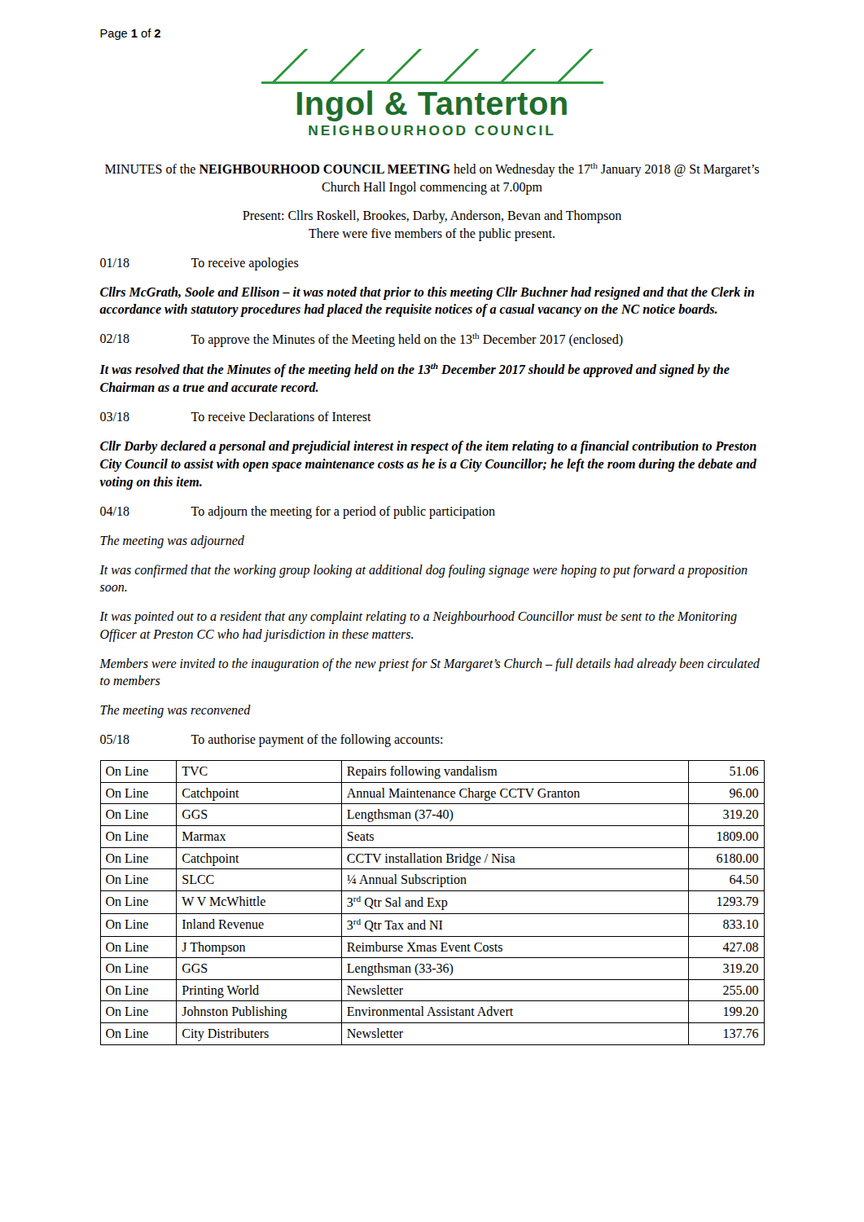Page 1 of 2
Ingol & Tanterton
NEIGHBOURHOOD COUNCIL
MINUTES of the NEIGHBOURHOOD COUNCIL MEETING held on Wednesday the 17th January 2018 @ St Margaret’s Church Hall Ingol commencing at 7.00pm
Present: Cllrs Roskell, Brookes, Darby, Anderson, Bevan and Thompson
There were five members of the public present.
01/18
To receive apologies
Cllrs McGrath, Soole and Ellison – it was noted that prior to this meeting Cllr Buchner had resigned and that the Clerk in accordance with statutory procedures had placed the requisite notices of a casual vacancy on the NC notice boards.
02/18
To approve the Minutes of the Meeting held on the 13th December 2017 (enclosed)
It was resolved that the Minutes of the meeting held on the 13th December 2017 should be approved and signed by the Chairman as a true and accurate record.
03/18
To receive Declarations of Interest
Cllr Darby declared a personal and prejudicial interest in respect of the item relating to a financial contribution to Preston City Council to assist with open space maintenance costs as he is a City Councillor; he left the room during the debate and voting on this item.
04/18
To adjourn the meeting for a period of public participation
The meeting was adjourned
It was confirmed that the working group looking at additional dog fouling signage were hoping to put forward a proposition soon.
It was pointed out to a resident that any complaint relating to a Neighbourhood Councillor must be sent to the Monitoring Officer at Preston CC who had jurisdiction in these matters.
Members were invited to the inauguration of the new priest for St Margaret’s Church – full details had already been circulated to members
The meeting was reconvened
05/18
To authorise payment of the following accounts:
| On Line | TVC | Repairs following vandalism | 51.06 |
| On Line | Catchpoint | Annual Maintenance Charge CCTV Granton | 96.00 |
| On Line | GGS | Lengthsman (37-40) | 319.20 |
| On Line | Marmax | Seats | 1809.00 |
| On Line | Catchpoint | CCTV installation Bridge / Nisa | 6180.00 |
| On Line | SLCC | ¼ Annual Subscription | 64.50 |
| On Line | W V McWhittle | 3 rd Qtr Sal and Exp | 1293.79 |
| On Line | Inland Revenue | 3 rd Qtr Tax and NI | 833.10 |
| On Line | J Thompson | Reimburse Xmas Event Costs | 427.08 |
| On Line | GGS | Lengthsman (33-36) | 319.20 |
| On Line | Printing World | Newsletter | 255.00 |
| On Line | Johnston Publishing | Environmental Assistant Advert | 199.20 |
| On Line | City Distributers | Newsletter | 137.76 |